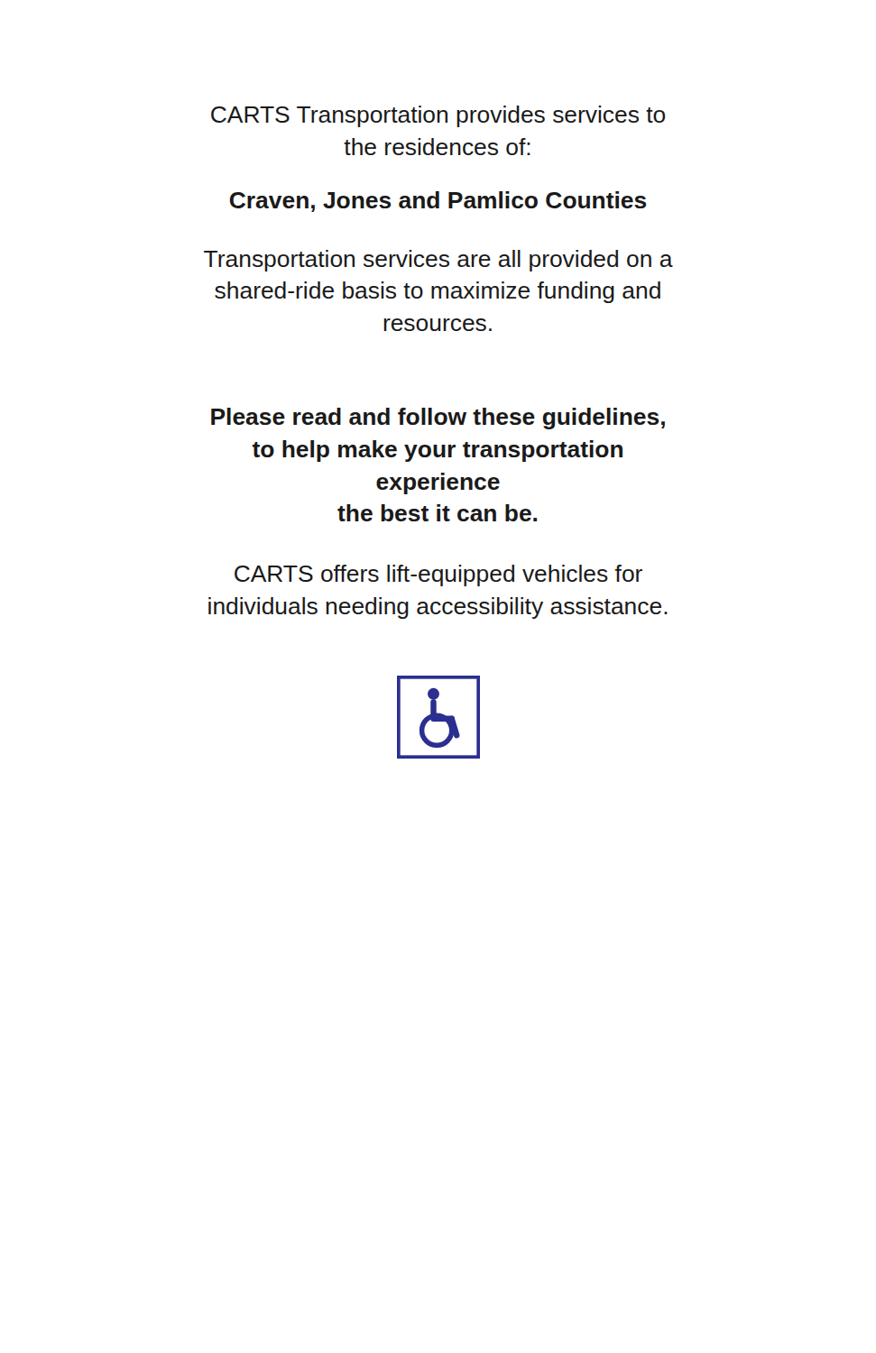CARTS Transportation provides services to the residences of:
Craven, Jones and Pamlico Counties
Transportation services are all provided on a shared-ride basis to maximize funding and resources.
Please read and follow these guidelines, to help make your transportation experience
the best it can be.
CARTS offers lift-equipped vehicles for individuals needing accessibility assistance.